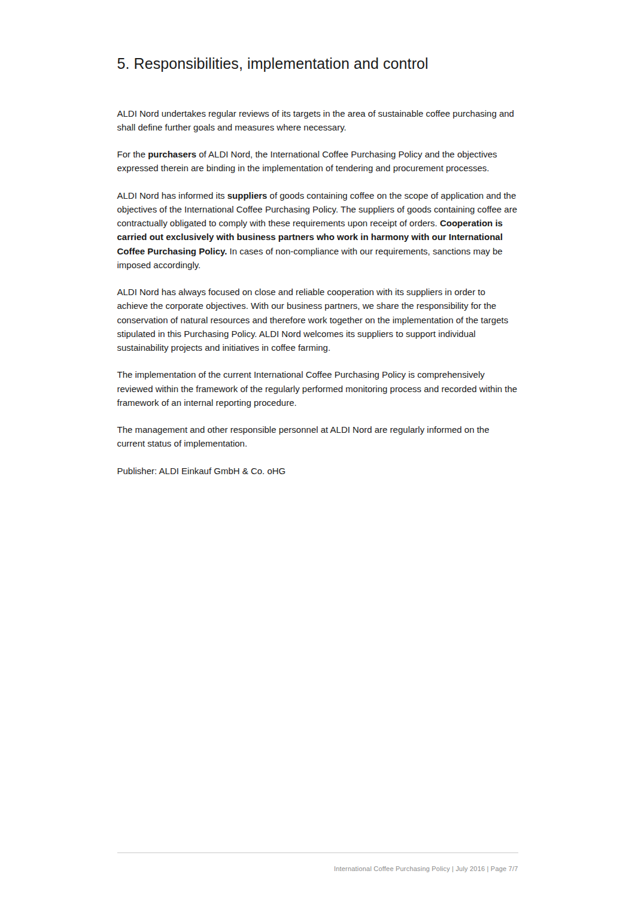5. Responsibilities, implementation and control
ALDI Nord undertakes regular reviews of its targets in the area of sustainable coffee purchasing and shall define further goals and measures where necessary.
For the purchasers of ALDI Nord, the International Coffee Purchasing Policy and the objectives expressed therein are binding in the implementation of tendering and procurement processes.
ALDI Nord has informed its suppliers of goods containing coffee on the scope of application and the objectives of the International Coffee Purchasing Policy. The suppliers of goods containing coffee are contractually obligated to comply with these requirements upon receipt of orders. Cooperation is carried out exclusively with business partners who work in harmony with our International Coffee Purchasing Policy. In cases of non-compliance with our requirements, sanctions may be imposed accordingly.
ALDI Nord has always focused on close and reliable cooperation with its suppliers in order to achieve the corporate objectives. With our business partners, we share the responsibility for the conservation of natural resources and therefore work together on the implementation of the targets stipulated in this Purchasing Policy. ALDI Nord welcomes its suppliers to support individual sustainability projects and initiatives in coffee farming.
The implementation of the current International Coffee Purchasing Policy is comprehensively reviewed within the framework of the regularly performed monitoring process and recorded within the framework of an internal reporting procedure.
The management and other responsible personnel at ALDI Nord are regularly informed on the current status of implementation.
Publisher: ALDI Einkauf GmbH & Co. oHG
International Coffee Purchasing Policy | July 2016 | Page 7/7